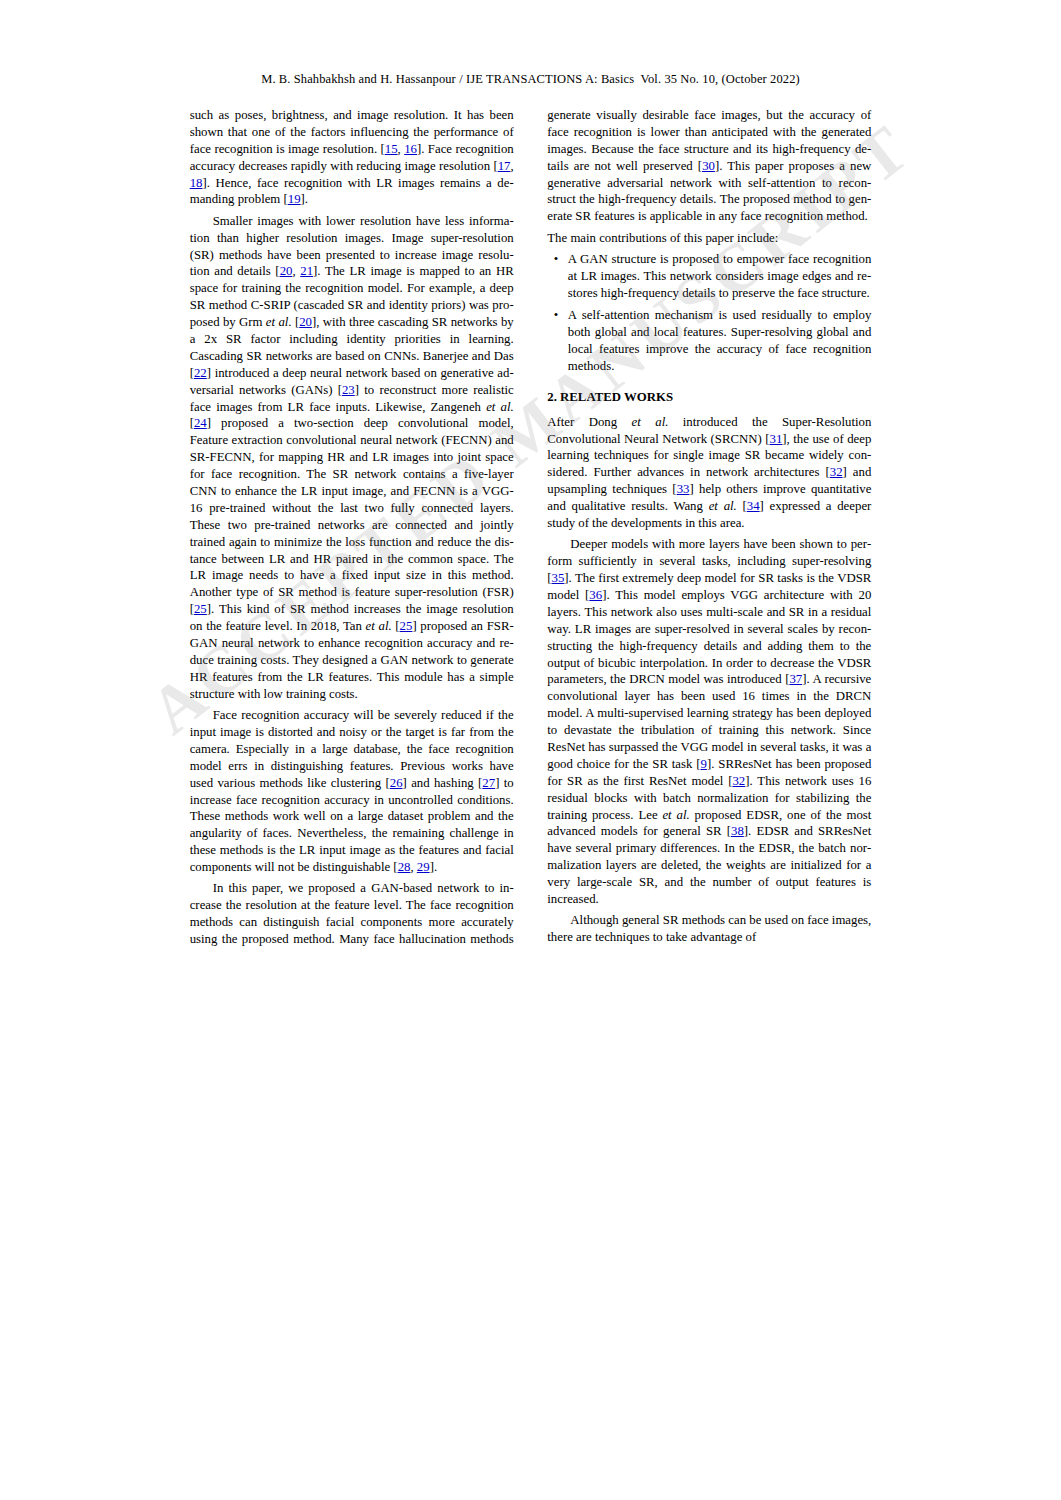ACCEPTED MANUSCRIPT
M. B. Shahbakhsh and H. Hassanpour / IJE TRANSACTIONS A: Basics Vol. 35 No. 10, (October 2022)
such as poses, brightness, and image resolution. It has been shown that one of the factors influencing the performance of face recognition is image resolution. [15, 16]. Face recognition accuracy decreases rapidly with reducing image resolution [17, 18]. Hence, face recognition with LR images remains a demanding problem [19].
Smaller images with lower resolution have less information than higher resolution images. Image super-resolution (SR) methods have been presented to increase image resolution and details [20, 21]. The LR image is mapped to an HR space for training the recognition model. For example, a deep SR method C-SRIP (cascaded SR and identity priors) was proposed by Grm et al. [20], with three cascading SR networks by a 2x SR factor including identity priorities in learning. Cascading SR networks are based on CNNs. Banerjee and Das [22] introduced a deep neural network based on generative adversarial networks (GANs) [23] to reconstruct more realistic face images from LR face inputs. Likewise, Zangeneh et al. [24] proposed a two-section deep convolutional model, Feature extraction convolutional neural network (FECNN) and SR-FECNN, for mapping HR and LR images into joint space for face recognition. The SR network contains a five-layer CNN to enhance the LR input image, and FECNN is a VGG-16 pre-trained without the last two fully connected layers. These two pre-trained networks are connected and jointly trained again to minimize the loss function and reduce the distance between LR and HR paired in the common space. The LR image needs to have a fixed input size in this method. Another type of SR method is feature super-resolution (FSR) [25]. This kind of SR method increases the image resolution on the feature level. In 2018, Tan et al. [25] proposed an FSR-GAN neural network to enhance recognition accuracy and reduce training costs. They designed a GAN network to generate HR features from the LR features. This module has a simple structure with low training costs.
Face recognition accuracy will be severely reduced if the input image is distorted and noisy or the target is far from the camera. Especially in a large database, the face recognition model errs in distinguishing features. Previous works have used various methods like clustering [26] and hashing [27] to increase face recognition accuracy in uncontrolled conditions. These methods work well on a large dataset problem and the angularity of faces. Nevertheless, the remaining challenge in these methods is the LR input image as the features and facial components will not be distinguishable [28, 29].
In this paper, we proposed a GAN-based network to increase the resolution at the feature level. The face recognition methods can distinguish facial components more accurately using the proposed method. Many face hallucination methods generate visually desirable face images, but the accuracy of face recognition is lower than anticipated with the generated images. Because the face structure and its high-frequency details are not well preserved [30]. This paper proposes a new generative adversarial network with self-attention to reconstruct the high-frequency details. The proposed method to generate SR features is applicable in any face recognition method.
The main contributions of this paper include:
A GAN structure is proposed to empower face recognition at LR images. This network considers image edges and restores high-frequency details to preserve the face structure.
A self-attention mechanism is used residually to employ both global and local features. Super-resolving global and local features improve the accuracy of face recognition methods.
2. RELATED WORKS
After Dong et al. introduced the Super-Resolution Convolutional Neural Network (SRCNN) [31], the use of deep learning techniques for single image SR became widely considered. Further advances in network architectures [32] and upsampling techniques [33] help others improve quantitative and qualitative results. Wang et al. [34] expressed a deeper study of the developments in this area.
Deeper models with more layers have been shown to perform sufficiently in several tasks, including super-resolving [35]. The first extremely deep model for SR tasks is the VDSR model [36]. This model employs VGG architecture with 20 layers. This network also uses multi-scale and SR in a residual way. LR images are super-resolved in several scales by reconstructing the high-frequency details and adding them to the output of bicubic interpolation. In order to decrease the VDSR parameters, the DRCN model was introduced [37]. A recursive convolutional layer has been used 16 times in the DRCN model. A multi-supervised learning strategy has been deployed to devastate the tribulation of training this network. Since ResNet has surpassed the VGG model in several tasks, it was a good choice for the SR task [9]. SRResNet has been proposed for SR as the first ResNet model [32]. This network uses 16 residual blocks with batch normalization for stabilizing the training process. Lee et al. proposed EDSR, one of the most advanced models for general SR [38]. EDSR and SRResNet have several primary differences. In the EDSR, the batch normalization layers are deleted, the weights are initialized for a very large-scale SR, and the number of output features is increased.
Although general SR methods can be used on face images, there are techniques to take advantage of